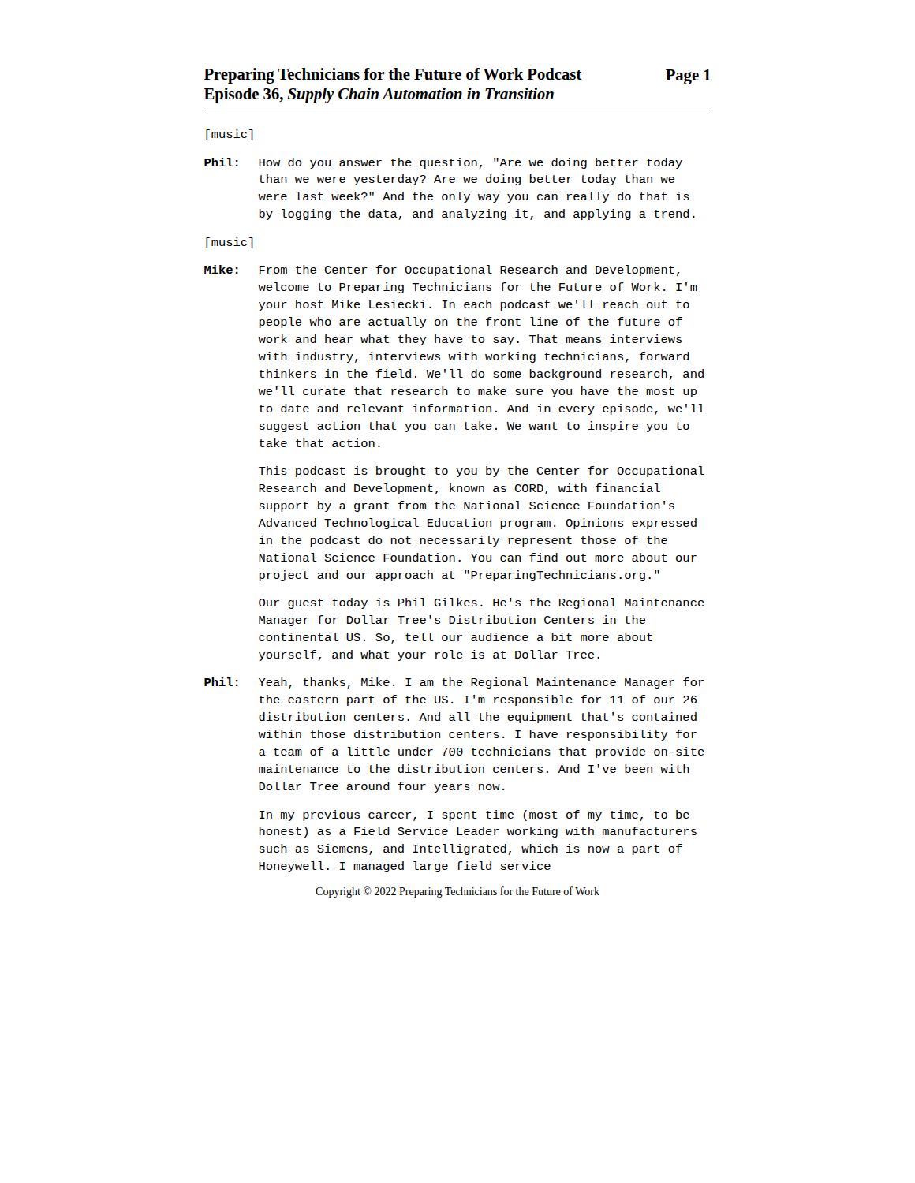Preparing Technicians for the Future of Work Podcast
Episode 36, Supply Chain Automation in Transition
Page 1
[music]
Phil:
How do you answer the question, "Are we doing better today than we were yesterday? Are we doing better today than we were last week?" And the only way you can really do that is by logging the data, and analyzing it, and applying a trend.
[music]
Mike:
From the Center for Occupational Research and Development, welcome to Preparing Technicians for the Future of Work. I'm your host Mike Lesiecki. In each podcast we'll reach out to people who are actually on the front line of the future of work and hear what they have to say. That means interviews with industry, interviews with working technicians, forward thinkers in the field. We'll do some background research, and we'll curate that research to make sure you have the most up to date and relevant information. And in every episode, we'll suggest action that you can take. We want to inspire you to take that action.
This podcast is brought to you by the Center for Occupational Research and Development, known as CORD, with financial support by a grant from the National Science Foundation's Advanced Technological Education program. Opinions expressed in the podcast do not necessarily represent those of the National Science Foundation. You can find out more about our project and our approach at "PreparingTechnicians.org."
Our guest today is Phil Gilkes. He's the Regional Maintenance Manager for Dollar Tree's Distribution Centers in the continental US. So, tell our audience a bit more about yourself, and what your role is at Dollar Tree.
Phil:
Yeah, thanks, Mike. I am the Regional Maintenance Manager for the eastern part of the US. I'm responsible for 11 of our 26 distribution centers. And all the equipment that's contained within those distribution centers. I have responsibility for a team of a little under 700 technicians that provide on-site maintenance to the distribution centers. And I've been with Dollar Tree around four years now.
In my previous career, I spent time (most of my time, to be honest) as a Field Service Leader working with manufacturers such as Siemens, and Intelligrated, which is now a part of Honeywell. I managed large field service
Copyright © 2022 Preparing Technicians for the Future of Work